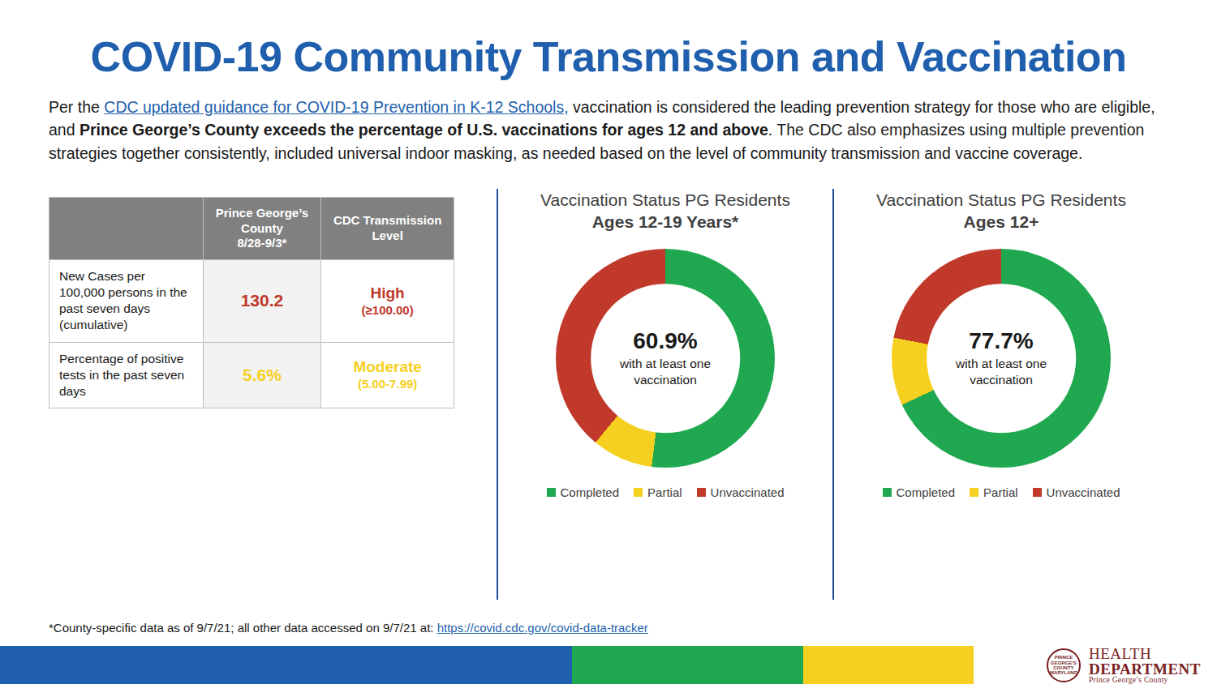COVID-19 Community Transmission and Vaccination
Per the CDC updated guidance for COVID-19 Prevention in K-12 Schools, vaccination is considered the leading prevention strategy for those who are eligible, and Prince George’s County exceeds the percentage of U.S. vaccinations for ages 12 and above. The CDC also emphasizes using multiple prevention strategies together consistently, included universal indoor masking, as needed based on the level of community transmission and vaccine coverage.
| | Prince George’s County 8/28-9/3* | CDC Transmission Level |
| --- | --- | --- |
| New Cases per 100,000 persons in the past seven days (cumulative) | 130.2 | High (≥100.00) |
| Percentage of positive tests in the past seven days | 5.6% | Moderate (5.00-7.99) |
Vaccination Status PG Residents
Ages 12-19 Years*
60.9%
with at least one vaccination
Completed Partial Unvaccinated
Vaccination Status PG Residents
Ages 12+
77.7%
with at least one vaccination
Completed Partial Unvaccinated
*County-specific data as of 9/7/21; all other data accessed on 9/7/21 at: https://covid.cdc.gov/covid-data-tracker
PRINCE
GEORGE'S
COUNTY
MARYLAND
HEALTH
DEPARTMENT
Prince George’s County